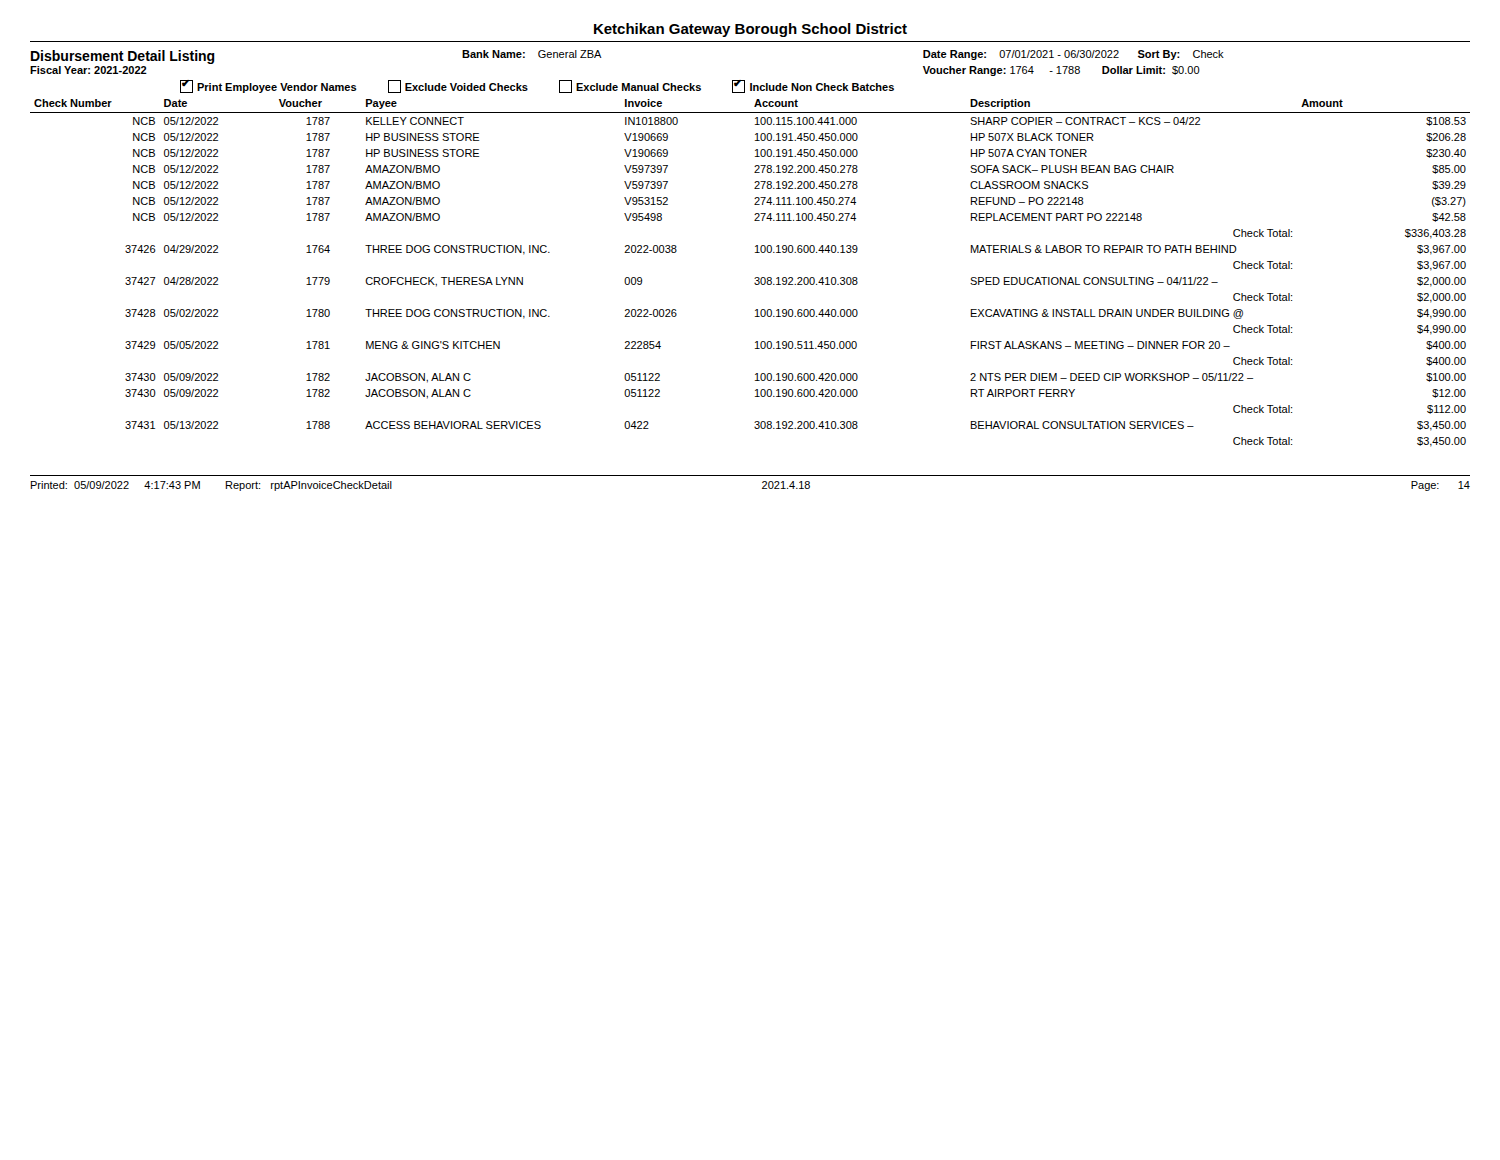Ketchikan Gateway Borough School District
| Disbursement Detail Listing | Bank Name: General ZBA | Date Range: 07/01/2021 - 06/30/2022 Sort By: Check |
| Fiscal Year: 2021-2022 | | Voucher Range: 1764 - 1788 Dollar Limit: $0.00 |
Print Employee Vendor Names Exclude Voided Checks Exclude Manual Checks Include Non Check Batches
| Check Number | Date | Voucher | Payee | Invoice | Account | Description | Amount |
| --- | --- | --- | --- | --- | --- | --- | --- |
| NCB | 05/12/2022 | 1787 | KELLEY CONNECT | IN1018800 | 100.115.100.441.000 | SHARP COPIER – CONTRACT – KCS – 04/22 | $108.53 |
| NCB | 05/12/2022 | 1787 | HP BUSINESS STORE | V190669 | 100.191.450.450.000 | HP 507X BLACK TONER | $206.28 |
| NCB | 05/12/2022 | 1787 | HP BUSINESS STORE | V190669 | 100.191.450.450.000 | HP 507A CYAN TONER | $230.40 |
| NCB | 05/12/2022 | 1787 | AMAZON/BMO | V597397 | 278.192.200.450.278 | SOFA SACK– PLUSH BEAN BAG CHAIR | $85.00 |
| NCB | 05/12/2022 | 1787 | AMAZON/BMO | V597397 | 278.192.200.450.278 | CLASSROOM SNACKS | $39.29 |
| NCB | 05/12/2022 | 1787 | AMAZON/BMO | V953152 | 274.111.100.450.274 | REFUND – PO 222148 | ($3.27) |
| NCB | 05/12/2022 | 1787 | AMAZON/BMO | V95498 | 274.111.100.450.274 | REPLACEMENT PART PO 222148 | $42.58 |
| | Check Total: | $336,403.28 |
| 37426 | 04/29/2022 | 1764 | THREE DOG CONSTRUCTION, INC. | 2022-0038 | 100.190.600.440.139 | MATERIALS & LABOR TO REPAIR TO PATH BEHIND | $3,967.00 |
| | Check Total: | $3,967.00 |
| 37427 | 04/28/2022 | 1779 | CROFCHECK, THERESA LYNN | 009 | 308.192.200.410.308 | SPED EDUCATIONAL CONSULTING – 04/11/22 – | $2,000.00 |
| | Check Total: | $2,000.00 |
| 37428 | 05/02/2022 | 1780 | THREE DOG CONSTRUCTION, INC. | 2022-0026 | 100.190.600.440.000 | EXCAVATING & INSTALL DRAIN UNDER BUILDING @ | $4,990.00 |
| | Check Total: | $4,990.00 |
| 37429 | 05/05/2022 | 1781 | MENG & GING'S KITCHEN | 222854 | 100.190.511.450.000 | FIRST ALASKANS – MEETING – DINNER FOR 20 – | $400.00 |
| | Check Total: | $400.00 |
| 37430 | 05/09/2022 | 1782 | JACOBSON, ALAN C | 051122 | 100.190.600.420.000 | 2 NTS PER DIEM – DEED CIP WORKSHOP – 05/11/22 – | $100.00 |
| 37430 | 05/09/2022 | 1782 | JACOBSON, ALAN C | 051122 | 100.190.600.420.000 | RT AIRPORT FERRY | $12.00 |
| | Check Total: | $112.00 |
| 37431 | 05/13/2022 | 1788 | ACCESS BEHAVIORAL SERVICES | 0422 | 308.192.200.410.308 | BEHAVIORAL CONSULTATION SERVICES – | $3,450.00 |
| | Check Total: | $3,450.00 |
| Printed: 05/09/2022 4:17:43 PM Report: rptAPInvoiceCheckDetail | 2021.4.18 | Page: 14 |